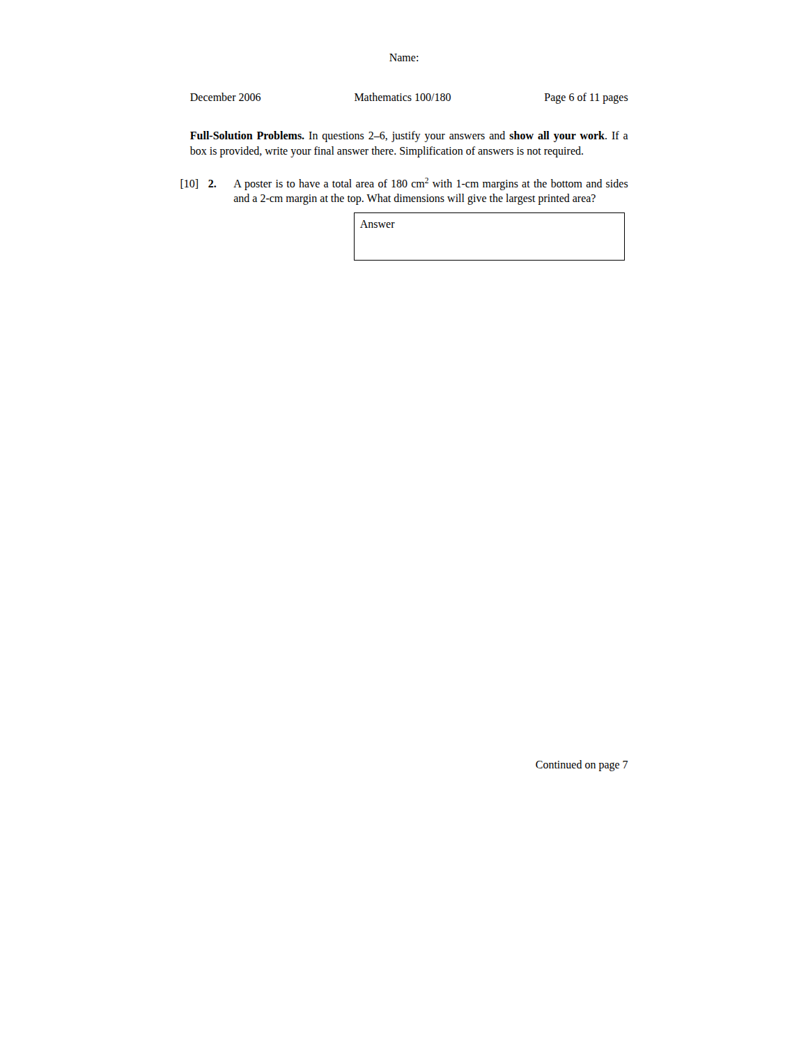Name:
December 2006
Mathematics 100/180
Page 6 of 11 pages
Full-Solution Problems. In questions 2–6, justify your answers and show all your work. If a box is provided, write your final answer there. Simplification of answers is not required.
[10]
2.
A poster is to have a total area of 180 cm2 with 1-cm margins at the bottom and sides and a 2-cm margin at the top. What dimensions will give the largest printed area?
Answer
Continued on page 7